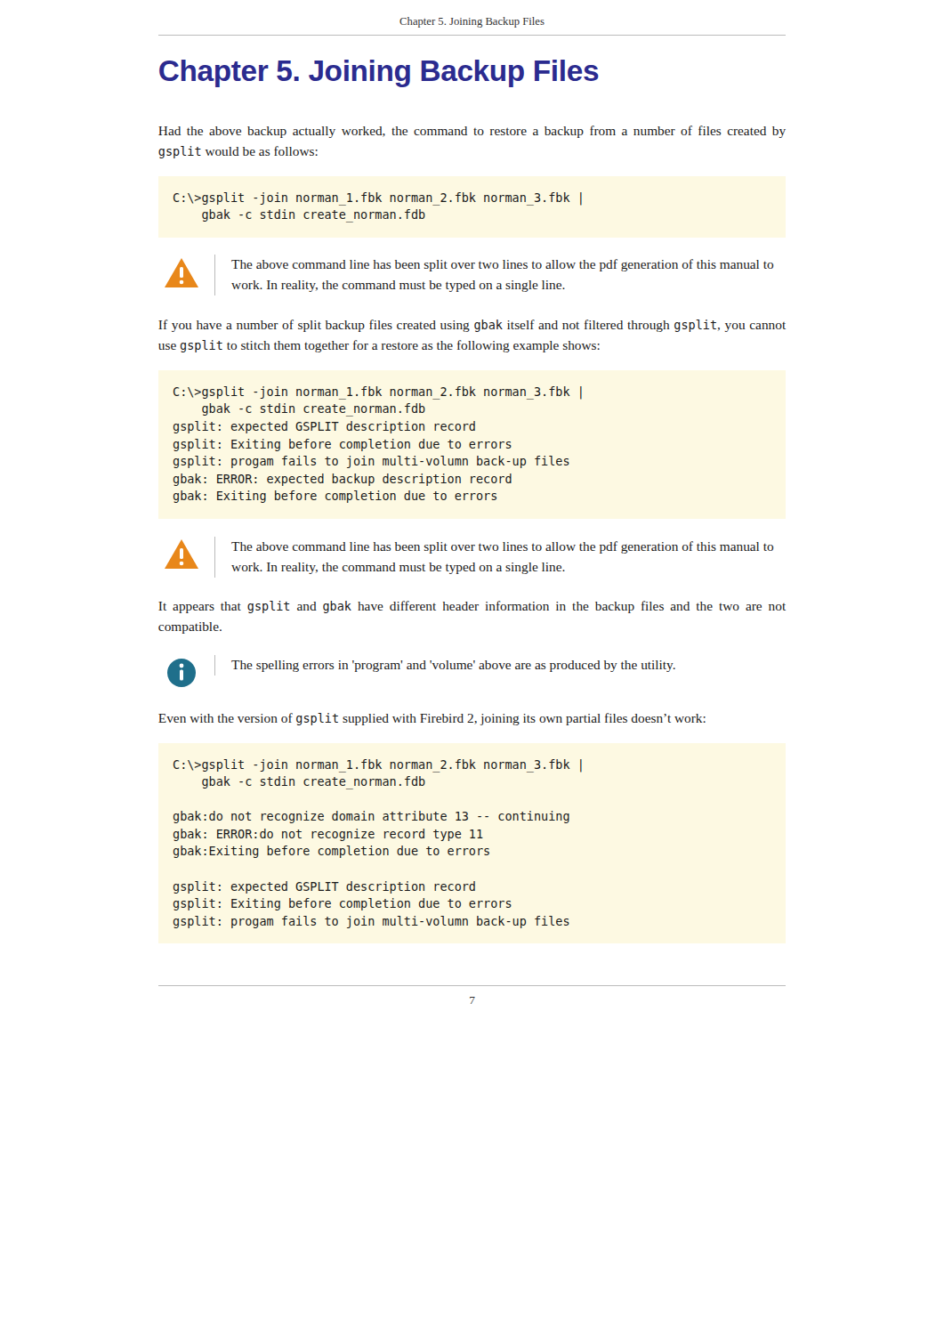Chapter 5. Joining Backup Files
Chapter 5. Joining Backup Files
Had the above backup actually worked, the command to restore a backup from a number of files created by gsplit would be as follows:
C:\>gsplit -join norman_1.fbk norman_2.fbk norman_3.fbk |
    gbak -c stdin create_norman.fdb
The above command line has been split over two lines to allow the pdf generation of this manual to work. In reality, the command must be typed on a single line.
If you have a number of split backup files created using gbak itself and not filtered through gsplit, you cannot use gsplit to stitch them together for a restore as the following example shows:
C:\>gsplit -join norman_1.fbk norman_2.fbk norman_3.fbk |
    gbak -c stdin create_norman.fdb
gsplit: expected GSPLIT description record
gsplit: Exiting before completion due to errors
gsplit: progam fails to join multi-volumn back-up files
gbak: ERROR: expected backup description record
gbak: Exiting before completion due to errors
The above command line has been split over two lines to allow the pdf generation of this manual to work. In reality, the command must be typed on a single line.
It appears that gsplit and gbak have different header information in the backup files and the two are not compatible.
The spelling errors in 'program' and 'volume' above are as produced by the utility.
Even with the version of gsplit supplied with Firebird 2, joining its own partial files doesn’t work:
C:\>gsplit -join norman_1.fbk norman_2.fbk norman_3.fbk |
    gbak -c stdin create_norman.fdb

gbak:do not recognize domain attribute 13 -- continuing
gbak: ERROR:do not recognize record type 11
gbak:Exiting before completion due to errors

gsplit: expected GSPLIT description record
gsplit: Exiting before completion due to errors
gsplit: progam fails to join multi-volumn back-up files
7